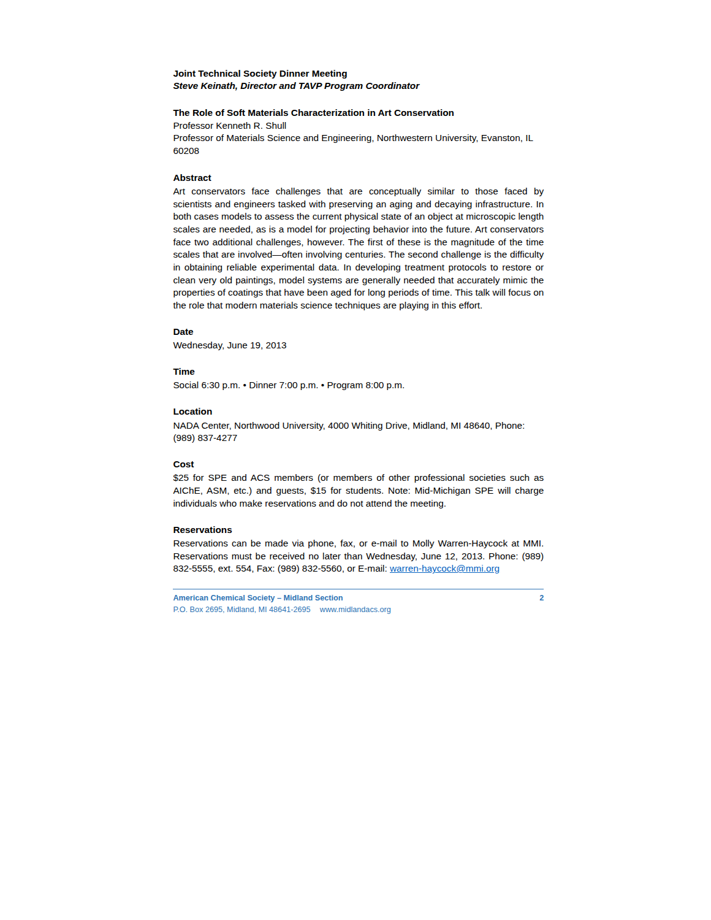Joint Technical Society Dinner Meeting
Steve Keinath, Director and TAVP Program Coordinator
The Role of Soft Materials Characterization in Art Conservation
Professor Kenneth R. Shull
Professor of Materials Science and Engineering, Northwestern University, Evanston, IL 60208
Abstract
Art conservators face challenges that are conceptually similar to those faced by scientists and engineers tasked with preserving an aging and decaying infrastructure. In both cases models to assess the current physical state of an object at microscopic length scales are needed, as is a model for projecting behavior into the future. Art conservators face two additional challenges, however. The first of these is the magnitude of the time scales that are involved—often involving centuries. The second challenge is the difficulty in obtaining reliable experimental data. In developing treatment protocols to restore or clean very old paintings, model systems are generally needed that accurately mimic the properties of coatings that have been aged for long periods of time. This talk will focus on the role that modern materials science techniques are playing in this effort.
Date
Wednesday, June 19, 2013
Time
Social 6:30 p.m. • Dinner 7:00 p.m. • Program 8:00 p.m.
Location
NADA Center, Northwood University, 4000 Whiting Drive, Midland, MI 48640, Phone: (989) 837-4277
Cost
$25 for SPE and ACS members (or members of other professional societies such as AIChE, ASM, etc.) and guests, $15 for students. Note: Mid-Michigan SPE will charge individuals who make reservations and do not attend the meeting.
Reservations
Reservations can be made via phone, fax, or e-mail to Molly Warren-Haycock at MMI. Reservations must be received no later than Wednesday, June 12, 2013. Phone: (989) 832-5555, ext. 554, Fax: (989) 832-5560, or E-mail: warren-haycock@mmi.org
American Chemical Society – Midland Section 2
P.O. Box 2695, Midland, MI 48641-2695 www.midlandacs.org